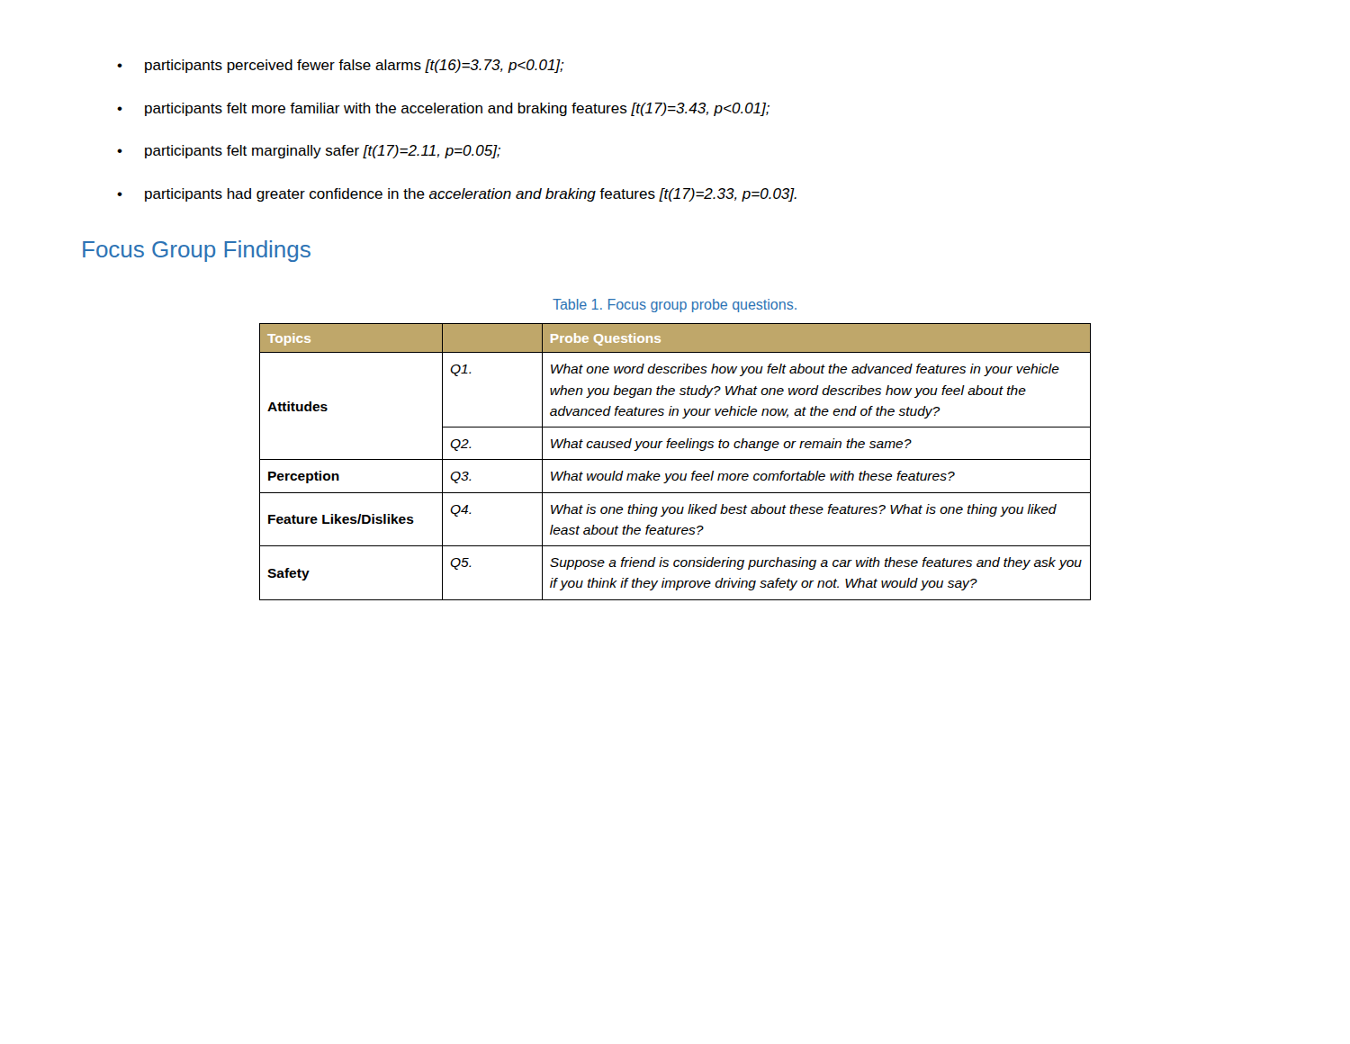participants perceived fewer false alarms [t(16)=3.73, p<0.01];
participants felt more familiar with the acceleration and braking features [t(17)=3.43, p<0.01];
participants felt marginally safer [t(17)=2.11, p=0.05];
participants had greater confidence in the acceleration and braking features [t(17)=2.33, p=0.03].
Focus Group Findings
Table 1. Focus group probe questions.
| Topics | | Probe Questions |
| --- | --- | --- |
| Attitudes | Q1. | What one word describes how you felt about the advanced features in your vehicle when you began the study? What one word describes how you feel about the advanced features in your vehicle now, at the end of the study? |
| Q2. | What caused your feelings to change or remain the same? |
| Perception | Q3. | What would make you feel more comfortable with these features? |
| Feature Likes/Dislikes | Q4. | What is one thing you liked best about these features? What is one thing you liked least about the features? |
| Safety | Q5. | Suppose a friend is considering purchasing a car with these features and they ask you if you think if they improve driving safety or not. What would you say? |